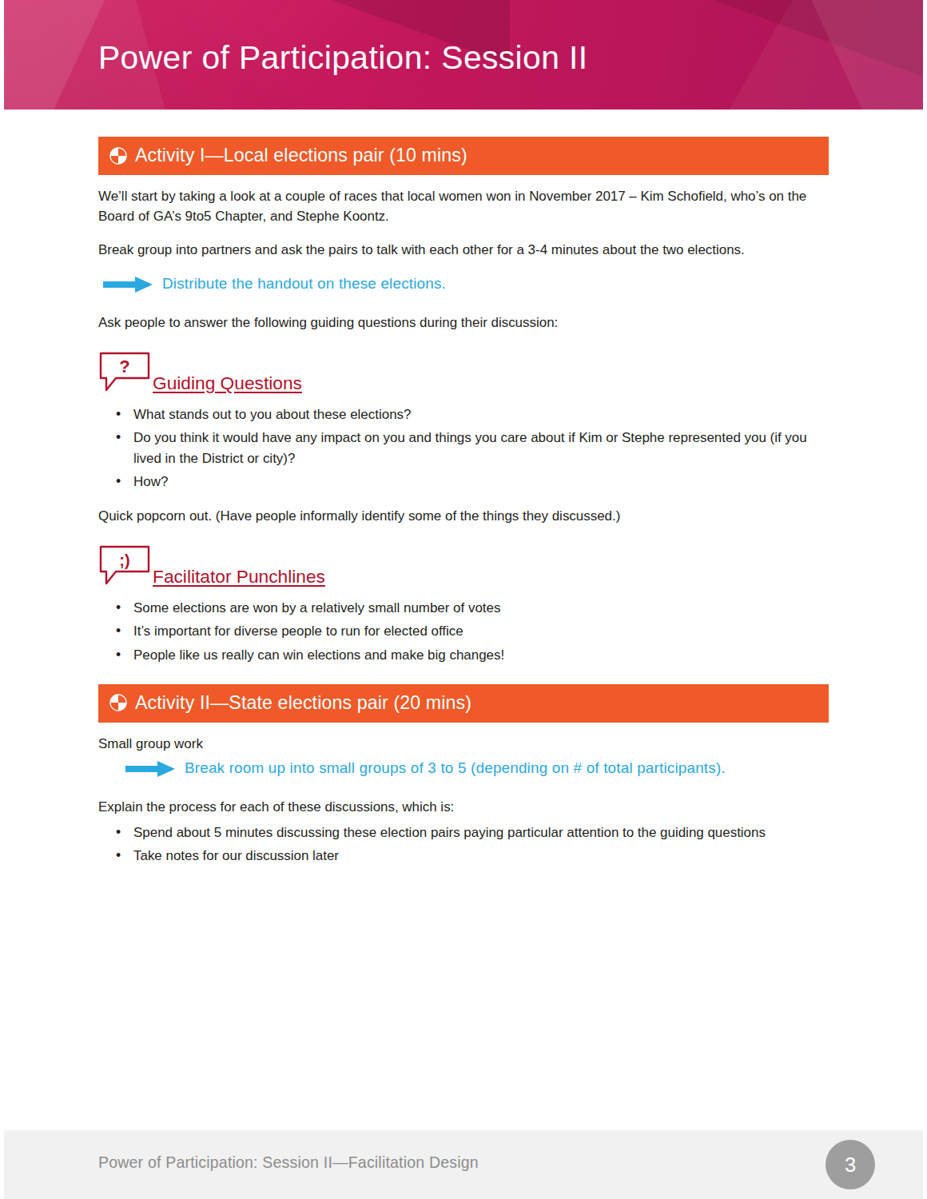Power of Participation: Session II
Activity I—Local elections pair (10 mins)
We’ll start by taking a look at a couple of races that local women won in November 2017 – Kim Schofield, who’s on the Board of GA’s 9to5 Chapter, and Stephe Koontz.
Break group into partners and ask the pairs to talk with each other for a 3-4 minutes about the two elections.
Distribute the handout on these elections.
Ask people to answer the following guiding questions during their discussion:
? Guiding Questions
What stands out to you about these elections?
Do you think it would have any impact on you and things you care about if Kim or Stephe represented you (if you lived in the District or city)?
How?
Quick popcorn out. (Have people informally identify some of the things they discussed.)
;) Facilitator Punchlines
Some elections are won by a relatively small number of votes
It’s important for diverse people to run for elected office
People like us really can win elections and make big changes!
Activity II—State elections pair (20 mins)
Small group work
Break room up into small groups of 3 to 5 (depending on # of total participants).
Explain the process for each of these discussions, which is:
Spend about 5 minutes discussing these election pairs paying particular attention to the guiding questions
Take notes for our discussion later
Power of Participation: Session II—Facilitation Design
3